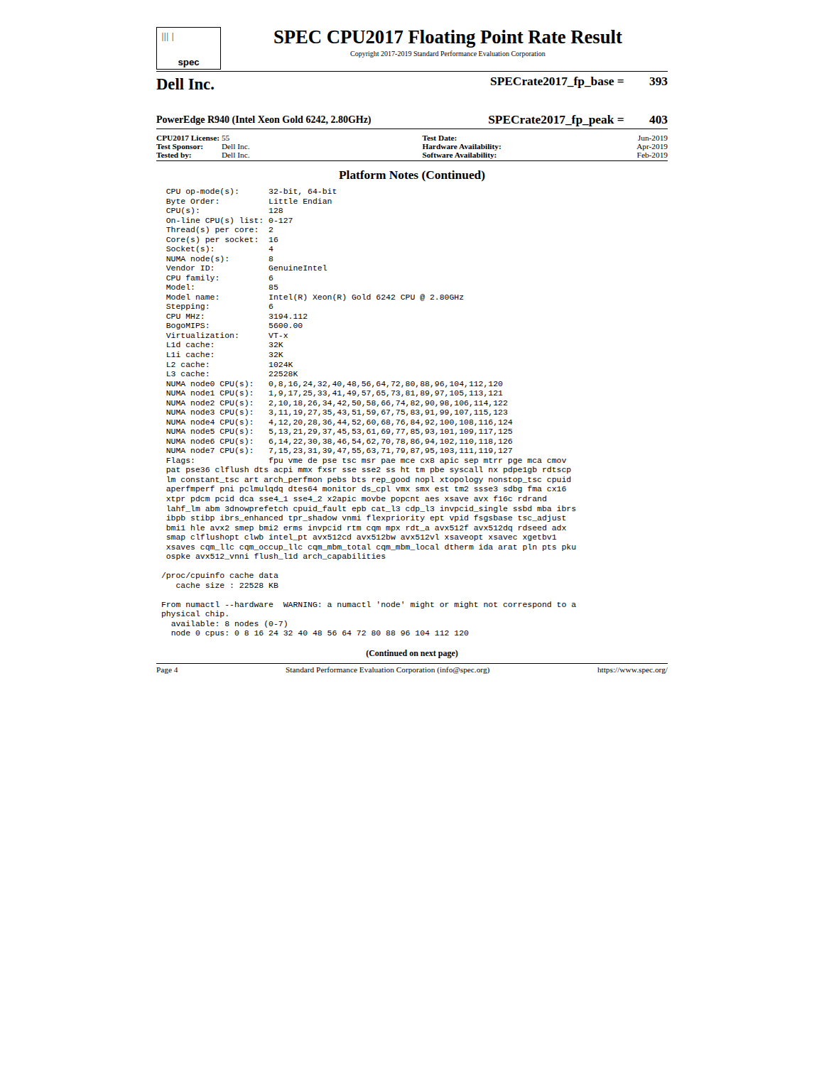| /// / spec | SPEC CPU2017 Floating Point Rate Result Copyright 2017-2019 Standard Performance Evaluation Corporation |
| Dell Inc. | SPECrate2017_fp_base = 393 |
| PowerEdge R940 (Intel Xeon Gold 6242, 2.80GHz) | SPECrate2017_fp_peak = 403 |
| / CPU2017 License: / 55 / / Test Sponsor: / Dell Inc. / / Tested by: / Dell Inc. / | / Test Date: / Jun-2019 / / Hardware Availability: / Apr-2019 / / Software Availability: / Feb-2019 / |
Platform Notes (Continued)
  CPU op-mode(s):      32-bit, 64-bit
  Byte Order:          Little Endian
  CPU(s):              128
  On-line CPU(s) list: 0-127
  Thread(s) per core:  2
  Core(s) per socket:  16
  Socket(s):           4
  NUMA node(s):        8
  Vendor ID:           GenuineIntel
  CPU family:          6
  Model:               85
  Model name:          Intel(R) Xeon(R) Gold 6242 CPU @ 2.80GHz
  Stepping:            6
  CPU MHz:             3194.112
  BogoMIPS:            5600.00
  Virtualization:      VT-x
  L1d cache:           32K
  L1i cache:           32K
  L2 cache:            1024K
  L3 cache:            22528K
  NUMA node0 CPU(s):   0,8,16,24,32,40,48,56,64,72,80,88,96,104,112,120
  NUMA node1 CPU(s):   1,9,17,25,33,41,49,57,65,73,81,89,97,105,113,121
  NUMA node2 CPU(s):   2,10,18,26,34,42,50,58,66,74,82,90,98,106,114,122
  NUMA node3 CPU(s):   3,11,19,27,35,43,51,59,67,75,83,91,99,107,115,123
  NUMA node4 CPU(s):   4,12,20,28,36,44,52,60,68,76,84,92,100,108,116,124
  NUMA node5 CPU(s):   5,13,21,29,37,45,53,61,69,77,85,93,101,109,117,125
  NUMA node6 CPU(s):   6,14,22,30,38,46,54,62,70,78,86,94,102,110,118,126
  NUMA node7 CPU(s):   7,15,23,31,39,47,55,63,71,79,87,95,103,111,119,127
  Flags:               fpu vme de pse tsc msr pae mce cx8 apic sep mtrr pge mca cmov
  pat pse36 clflush dts acpi mmx fxsr sse sse2 ss ht tm pbe syscall nx pdpe1gb rdtscp
  lm constant_tsc art arch_perfmon pebs bts rep_good nopl xtopology nonstop_tsc cpuid
  aperfmperf pni pclmulqdq dtes64 monitor ds_cpl vmx smx est tm2 ssse3 sdbg fma cx16
  xtpr pdcm pcid dca sse4_1 sse4_2 x2apic movbe popcnt aes xsave avx f16c rdrand
  lahf_lm abm 3dnowprefetch cpuid_fault epb cat_l3 cdp_l3 invpcid_single ssbd mba ibrs
  ibpb stibp ibrs_enhanced tpr_shadow vnmi flexpriority ept vpid fsgsbase tsc_adjust
  bmi1 hle avx2 smep bmi2 erms invpcid rtm cqm mpx rdt_a avx512f avx512dq rdseed adx
  smap clflushopt clwb intel_pt avx512cd avx512bw avx512vl xsaveopt xsavec xgetbv1
  xsaves cqm_llc cqm_occup_llc cqm_mbm_total cqm_mbm_local dtherm ida arat pln pts pku
  ospke avx512_vnni flush_l1d arch_capabilities

 /proc/cpuinfo cache data
    cache size : 22528 KB

 From numactl --hardware  WARNING: a numactl 'node' might or might not correspond to a
 physical chip.
   available: 8 nodes (0-7)
   node 0 cpus: 0 8 16 24 32 40 48 56 64 72 80 88 96 104 112 120
(Continued on next page)
Page 4
Standard Performance Evaluation Corporation (info@spec.org)
https://www.spec.org/